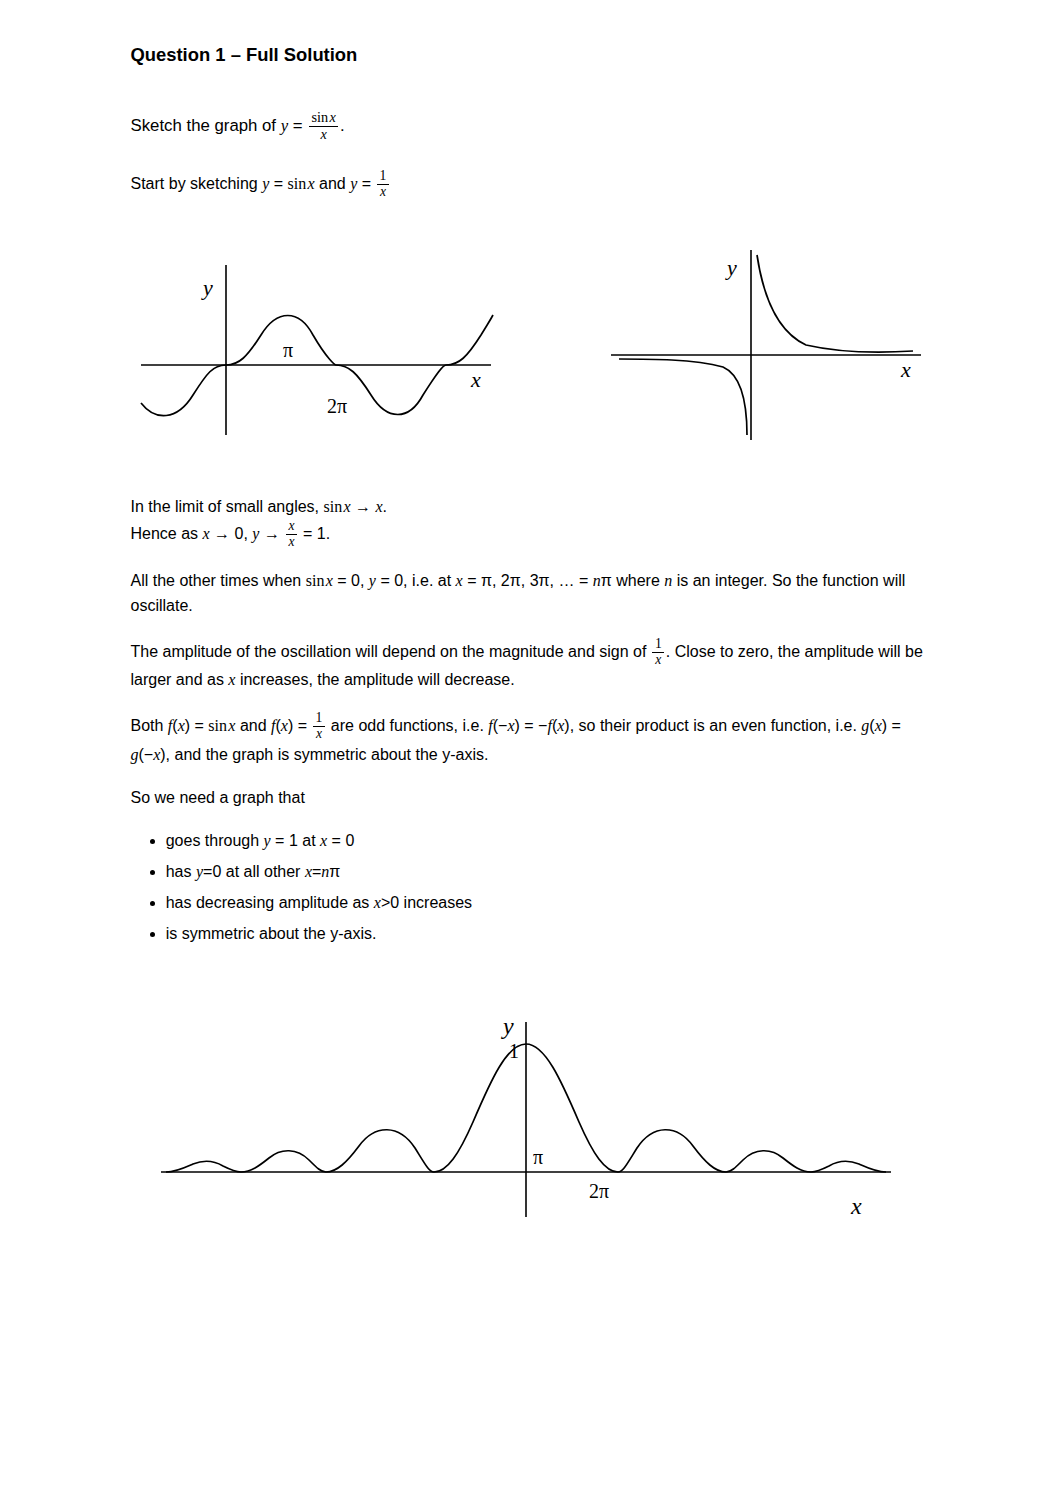Question 1 – Full Solution
Sketch the graph of y = sin x x.
Start by sketching y = sin x and y = 1 x
y x π 2π y x
In the limit of small angles, sin x → x.
Hence as x → 0, y → xx = 1.
All the other times when sin x = 0, y = 0, i.e. at x = π, 2π, 3π, … = nπ where n is an integer. So the function will oscillate.
The amplitude of the oscillation will depend on the magnitude and sign of 1 x. Close to zero, the amplitude will be larger and as x increases, the amplitude will decrease.
Both f(x) = sin x and f(x) = 1 x are odd functions, i.e. f(−x) = −f(x), so their product is an even function, i.e. g(x) = g(−x), and the graph is symmetric about the y-axis.
So we need a graph that
goes through y = 1 at x = 0
has y=0 at all other x=nπ
has decreasing amplitude as x>0 increases
is symmetric about the y-axis.
y 1 π 2π x